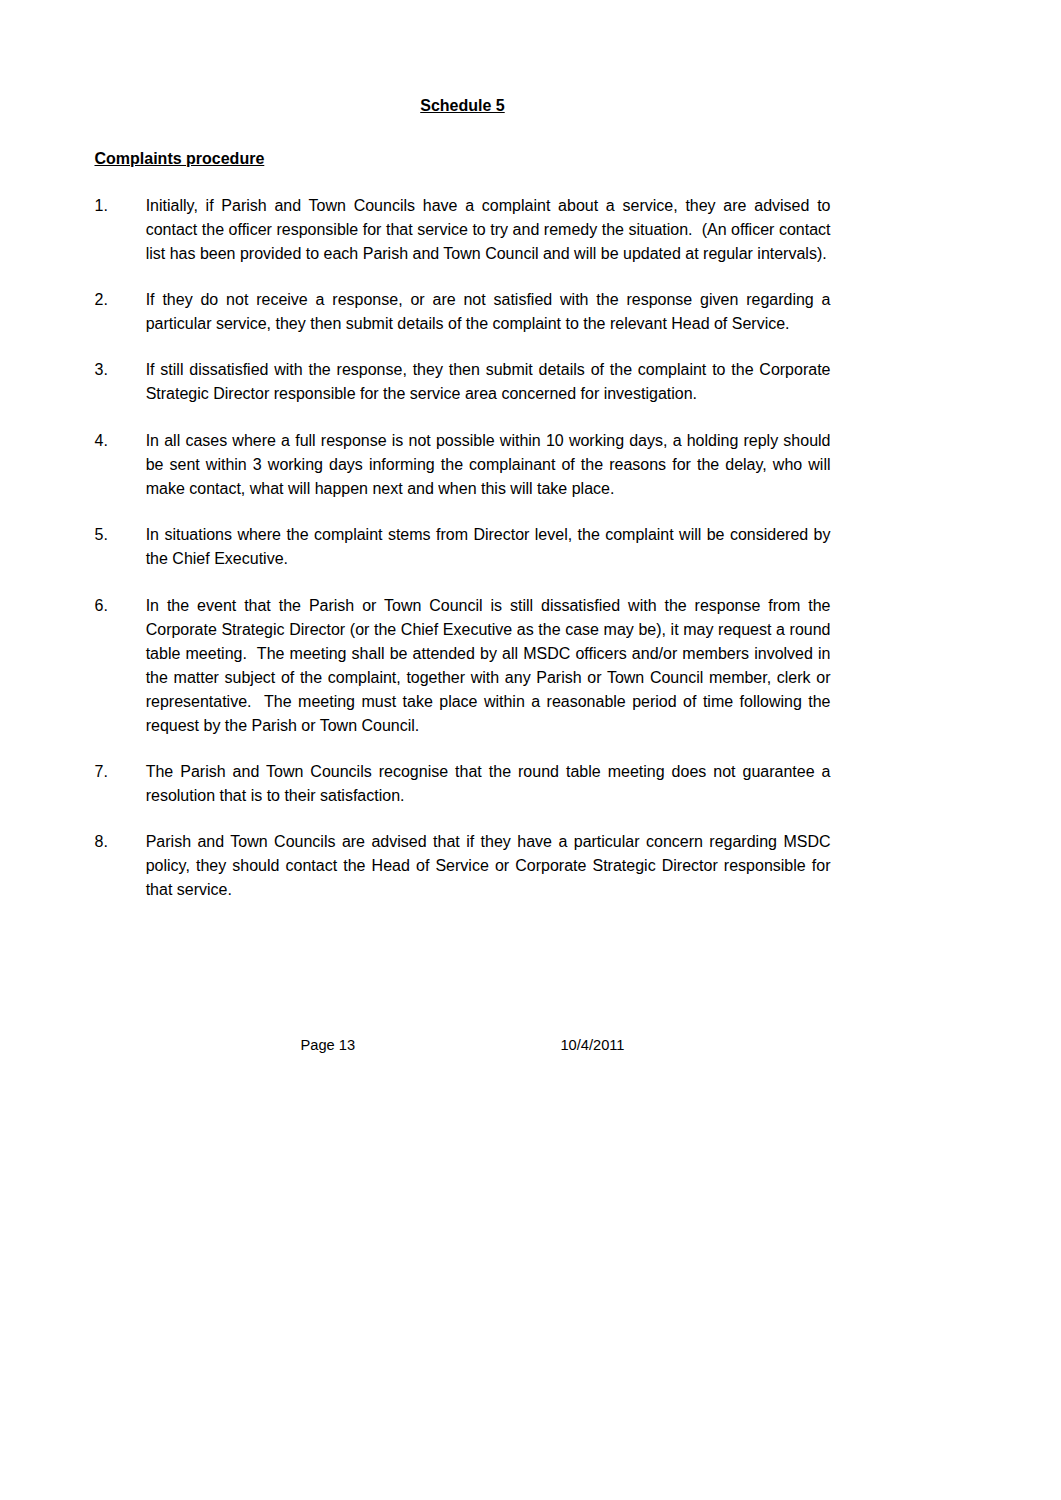Schedule 5
Complaints procedure
Initially, if Parish and Town Councils have a complaint about a service, they are advised to contact the officer responsible for that service to try and remedy the situation. (An officer contact list has been provided to each Parish and Town Council and will be updated at regular intervals).
If they do not receive a response, or are not satisfied with the response given regarding a particular service, they then submit details of the complaint to the relevant Head of Service.
If still dissatisfied with the response, they then submit details of the complaint to the Corporate Strategic Director responsible for the service area concerned for investigation.
In all cases where a full response is not possible within 10 working days, a holding reply should be sent within 3 working days informing the complainant of the reasons for the delay, who will make contact, what will happen next and when this will take place.
In situations where the complaint stems from Director level, the complaint will be considered by the Chief Executive.
In the event that the Parish or Town Council is still dissatisfied with the response from the Corporate Strategic Director (or the Chief Executive as the case may be), it may request a round table meeting. The meeting shall be attended by all MSDC officers and/or members involved in the matter subject of the complaint, together with any Parish or Town Council member, clerk or representative. The meeting must take place within a reasonable period of time following the request by the Parish or Town Council.
The Parish and Town Councils recognise that the round table meeting does not guarantee a resolution that is to their satisfaction.
Parish and Town Councils are advised that if they have a particular concern regarding MSDC policy, they should contact the Head of Service or Corporate Strategic Director responsible for that service.
Page 13 10/4/2011